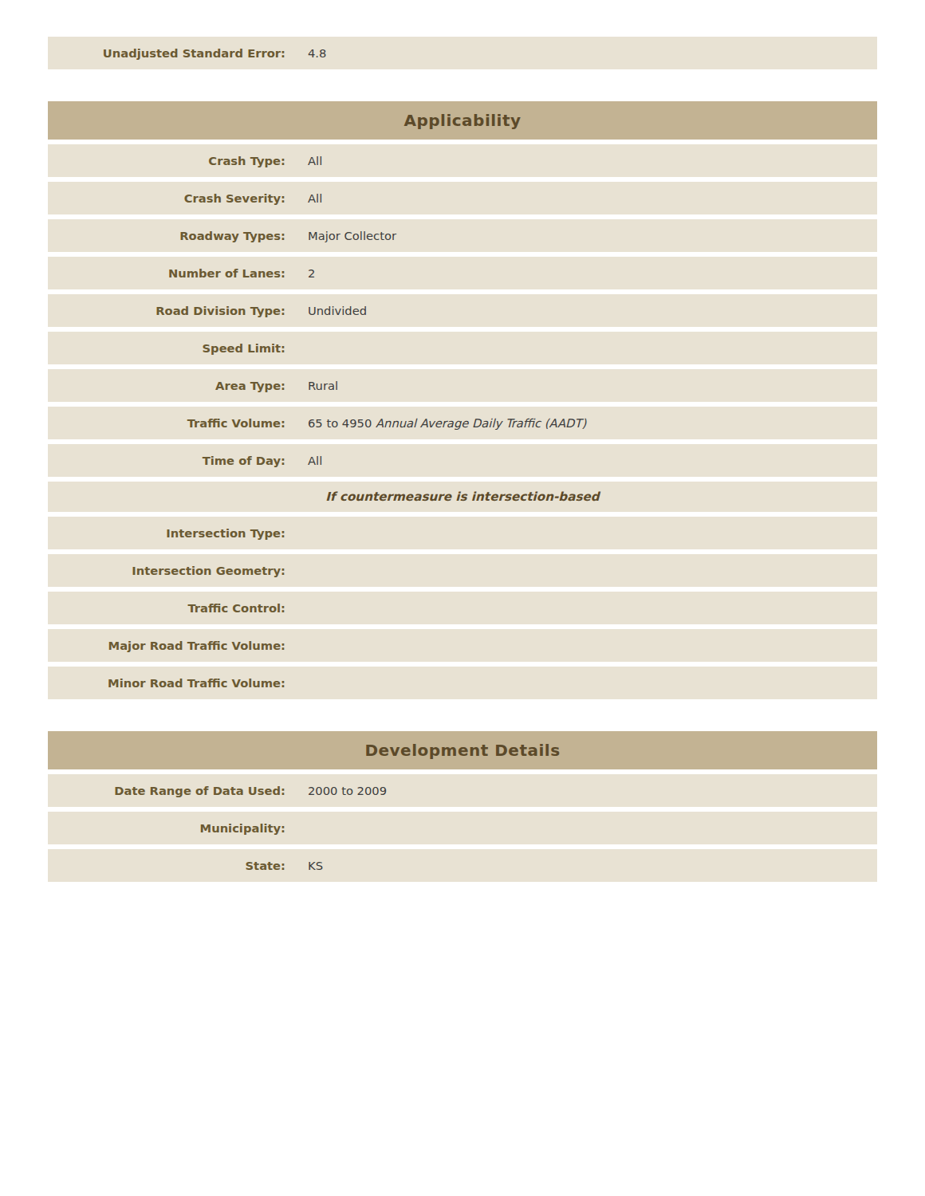| Unadjusted Standard Error: | 4.8 |
Applicability
| Crash Type: | All |
| Crash Severity: | All |
| Roadway Types: | Major Collector |
| Number of Lanes: | 2 |
| Road Division Type: | Undivided |
| Speed Limit: | |
| Area Type: | Rural |
| Traffic Volume: | 65 to 4950 Annual Average Daily Traffic (AADT) |
| Time of Day: | All |
| If countermeasure is intersection-based |
| Intersection Type: | |
| Intersection Geometry: | |
| Traffic Control: | |
| Major Road Traffic Volume: | |
| Minor Road Traffic Volume: | |
Development Details
| Date Range of Data Used: | 2000 to 2009 |
| Municipality: | |
| State: | KS |